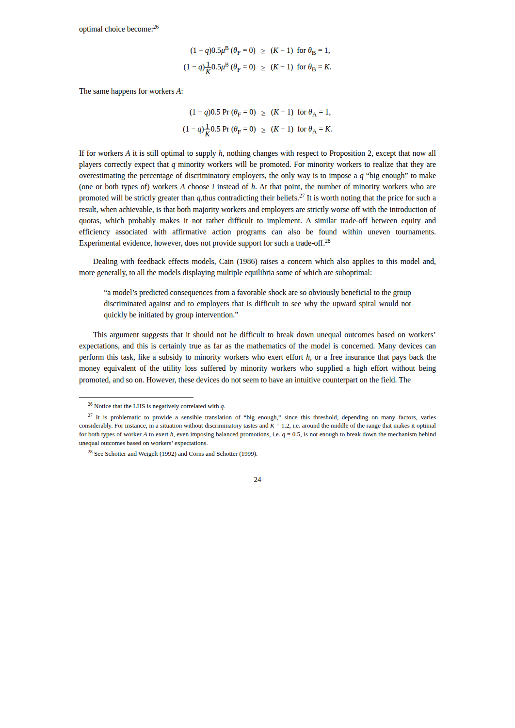optimal choice become:26
| (1 − q )0.5 μ B ( θ F = 0) | ≥ | ( K − 1) for θ B = 1, |
| (1 − q ) 1 K 0.5 μ B ( θ F = 0) | ≥ | ( K − 1) for θ B = K . |
The same happens for workers A:
| (1 − q )0.5 Pr ( θ F = 0) | ≥ | ( K − 1) for θ A = 1, |
| (1 − q ) 1 K 0.5 Pr ( θ F = 0) | ≥ | ( K − 1) for θ A = K . |
If for workers A it is still optimal to supply h, nothing changes with respect to Proposition 2, except that now all players correctly expect that q minority workers will be promoted. For minority workers to realize that they are overestimating the percentage of discriminatory employers, the only way is to impose a q “big enough” to make (one or both types of) workers A choose i instead of h. At that point, the number of minority workers who are promoted will be strictly greater than q,thus contradicting their beliefs.27 It is worth noting that the price for such a result, when achievable, is that both majority workers and employers are strictly worse off with the introduction of quotas, which probably makes it not rather difficult to implement. A similar trade-off between equity and efficiency associated with affirmative action programs can also be found within uneven tournaments. Experimental evidence, however, does not provide support for such a trade-off.28
Dealing with feedback effects models, Cain (1986) raises a concern which also applies to this model and, more generally, to all the models displaying multiple equilibria some of which are suboptimal:
“a model’s predicted consequences from a favorable shock are so obviously beneficial to the group discriminated against and to employers that is difficult to see why the upward spiral would not quickly be initiated by group intervention.”
This argument suggests that it should not be difficult to break down unequal outcomes based on workers’ expectations, and this is certainly true as far as the mathematics of the model is concerned. Many devices can perform this task, like a subsidy to minority workers who exert effort h, or a free insurance that pays back the money equivalent of the utility loss suffered by minority workers who supplied a high effort without being promoted, and so on. However, these devices do not seem to have an intuitive counterpart on the field. The
26 Notice that the LHS is negatively correlated with q.
27 It is problematic to provide a sensible translation of “big enough,” since this threshold, depending on many factors, varies considerably. For instance, in a situation without discriminatory tastes and K = 1.2, i.e. around the middle of the range that makes it optimal for both types of worker A to exert h, even imposing balanced promotions, i.e. q = 0.5, is not enough to break down the mechanism behind unequal outcomes based on workers’ expectations.
28 See Schotter and Weigelt (1992) and Corns and Schotter (1999).
24